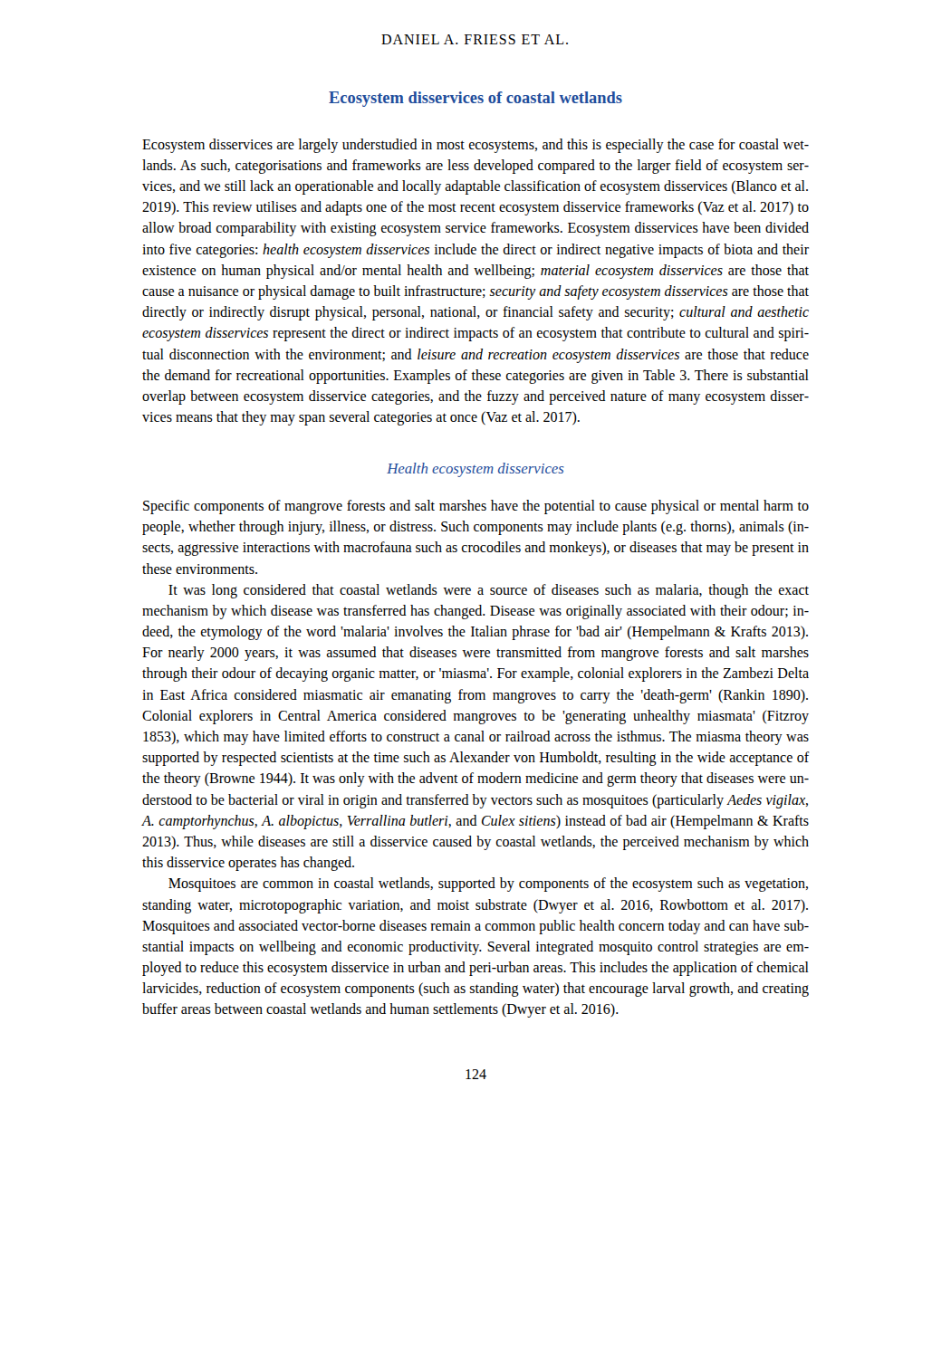DANIEL A. FRIESS ET AL.
Ecosystem disservices of coastal wetlands
Ecosystem disservices are largely understudied in most ecosystems, and this is especially the case for coastal wetlands. As such, categorisations and frameworks are less developed compared to the larger field of ecosystem services, and we still lack an operationable and locally adaptable classification of ecosystem disservices (Blanco et al. 2019). This review utilises and adapts one of the most recent ecosystem disservice frameworks (Vaz et al. 2017) to allow broad comparability with existing ecosystem service frameworks. Ecosystem disservices have been divided into five categories: health ecosystem disservices include the direct or indirect negative impacts of biota and their existence on human physical and/or mental health and wellbeing; material ecosystem disservices are those that cause a nuisance or physical damage to built infrastructure; security and safety ecosystem disservices are those that directly or indirectly disrupt physical, personal, national, or financial safety and security; cultural and aesthetic ecosystem disservices represent the direct or indirect impacts of an ecosystem that contribute to cultural and spiritual disconnection with the environment; and leisure and recreation ecosystem disservices are those that reduce the demand for recreational opportunities. Examples of these categories are given in Table 3. There is substantial overlap between ecosystem disservice categories, and the fuzzy and perceived nature of many ecosystem disservices means that they may span several categories at once (Vaz et al. 2017).
Health ecosystem disservices
Specific components of mangrove forests and salt marshes have the potential to cause physical or mental harm to people, whether through injury, illness, or distress. Such components may include plants (e.g. thorns), animals (insects, aggressive interactions with macrofauna such as crocodiles and monkeys), or diseases that may be present in these environments.
It was long considered that coastal wetlands were a source of diseases such as malaria, though the exact mechanism by which disease was transferred has changed. Disease was originally associated with their odour; indeed, the etymology of the word 'malaria' involves the Italian phrase for 'bad air' (Hempelmann & Krafts 2013). For nearly 2000 years, it was assumed that diseases were transmitted from mangrove forests and salt marshes through their odour of decaying organic matter, or 'miasma'. For example, colonial explorers in the Zambezi Delta in East Africa considered miasmatic air emanating from mangroves to carry the 'death-germ' (Rankin 1890). Colonial explorers in Central America considered mangroves to be 'generating unhealthy miasmata' (Fitzroy 1853), which may have limited efforts to construct a canal or railroad across the isthmus. The miasma theory was supported by respected scientists at the time such as Alexander von Humboldt, resulting in the wide acceptance of the theory (Browne 1944). It was only with the advent of modern medicine and germ theory that diseases were understood to be bacterial or viral in origin and transferred by vectors such as mosquitoes (particularly Aedes vigilax, A. camptorhynchus, A. albopictus, Verrallina butleri, and Culex sitiens) instead of bad air (Hempelmann & Krafts 2013). Thus, while diseases are still a disservice caused by coastal wetlands, the perceived mechanism by which this disservice operates has changed.
Mosquitoes are common in coastal wetlands, supported by components of the ecosystem such as vegetation, standing water, microtopographic variation, and moist substrate (Dwyer et al. 2016, Rowbottom et al. 2017). Mosquitoes and associated vector-borne diseases remain a common public health concern today and can have substantial impacts on wellbeing and economic productivity. Several integrated mosquito control strategies are employed to reduce this ecosystem disservice in urban and peri-urban areas. This includes the application of chemical larvicides, reduction of ecosystem components (such as standing water) that encourage larval growth, and creating buffer areas between coastal wetlands and human settlements (Dwyer et al. 2016).
124